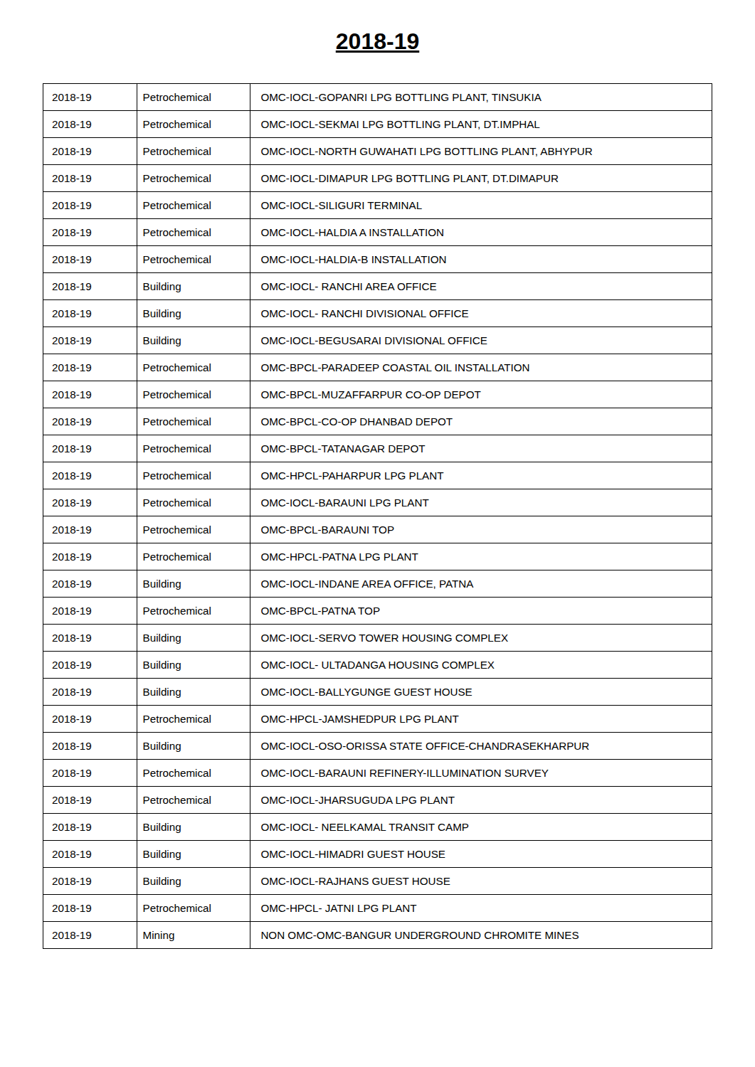2018-19
| 2018-19 | Petrochemical | OMC-IOCL-GOPANRI LPG BOTTLING PLANT, TINSUKIA |
| 2018-19 | Petrochemical | OMC-IOCL-SEKMAI LPG BOTTLING PLANT, DT.IMPHAL |
| 2018-19 | Petrochemical | OMC-IOCL-NORTH GUWAHATI LPG BOTTLING PLANT, ABHYPUR |
| 2018-19 | Petrochemical | OMC-IOCL-DIMAPUR LPG BOTTLING PLANT, DT.DIMAPUR |
| 2018-19 | Petrochemical | OMC-IOCL-SILIGURI TERMINAL |
| 2018-19 | Petrochemical | OMC-IOCL-HALDIA A INSTALLATION |
| 2018-19 | Petrochemical | OMC-IOCL-HALDIA-B INSTALLATION |
| 2018-19 | Building | OMC-IOCL- RANCHI AREA OFFICE |
| 2018-19 | Building | OMC-IOCL- RANCHI DIVISIONAL OFFICE |
| 2018-19 | Building | OMC-IOCL-BEGUSARAI DIVISIONAL OFFICE |
| 2018-19 | Petrochemical | OMC-BPCL-PARADEEP COASTAL OIL INSTALLATION |
| 2018-19 | Petrochemical | OMC-BPCL-MUZAFFARPUR CO-OP DEPOT |
| 2018-19 | Petrochemical | OMC-BPCL-CO-OP DHANBAD DEPOT |
| 2018-19 | Petrochemical | OMC-BPCL-TATANAGAR DEPOT |
| 2018-19 | Petrochemical | OMC-HPCL-PAHARPUR LPG PLANT |
| 2018-19 | Petrochemical | OMC-IOCL-BARAUNI LPG PLANT |
| 2018-19 | Petrochemical | OMC-BPCL-BARAUNI TOP |
| 2018-19 | Petrochemical | OMC-HPCL-PATNA LPG PLANT |
| 2018-19 | Building | OMC-IOCL-INDANE AREA OFFICE, PATNA |
| 2018-19 | Petrochemical | OMC-BPCL-PATNA TOP |
| 2018-19 | Building | OMC-IOCL-SERVO TOWER HOUSING COMPLEX |
| 2018-19 | Building | OMC-IOCL- ULTADANGA HOUSING COMPLEX |
| 2018-19 | Building | OMC-IOCL-BALLYGUNGE GUEST HOUSE |
| 2018-19 | Petrochemical | OMC-HPCL-JAMSHEDPUR LPG PLANT |
| 2018-19 | Building | OMC-IOCL-OSO-ORISSA STATE OFFICE-CHANDRASEKHARPUR |
| 2018-19 | Petrochemical | OMC-IOCL-BARAUNI REFINERY-ILLUMINATION SURVEY |
| 2018-19 | Petrochemical | OMC-IOCL-JHARSUGUDA LPG PLANT |
| 2018-19 | Building | OMC-IOCL- NEELKAMAL TRANSIT CAMP |
| 2018-19 | Building | OMC-IOCL-HIMADRI GUEST HOUSE |
| 2018-19 | Building | OMC-IOCL-RAJHANS GUEST HOUSE |
| 2018-19 | Petrochemical | OMC-HPCL- JATNI LPG PLANT |
| 2018-19 | Mining | NON OMC-OMC-BANGUR UNDERGROUND CHROMITE MINES |